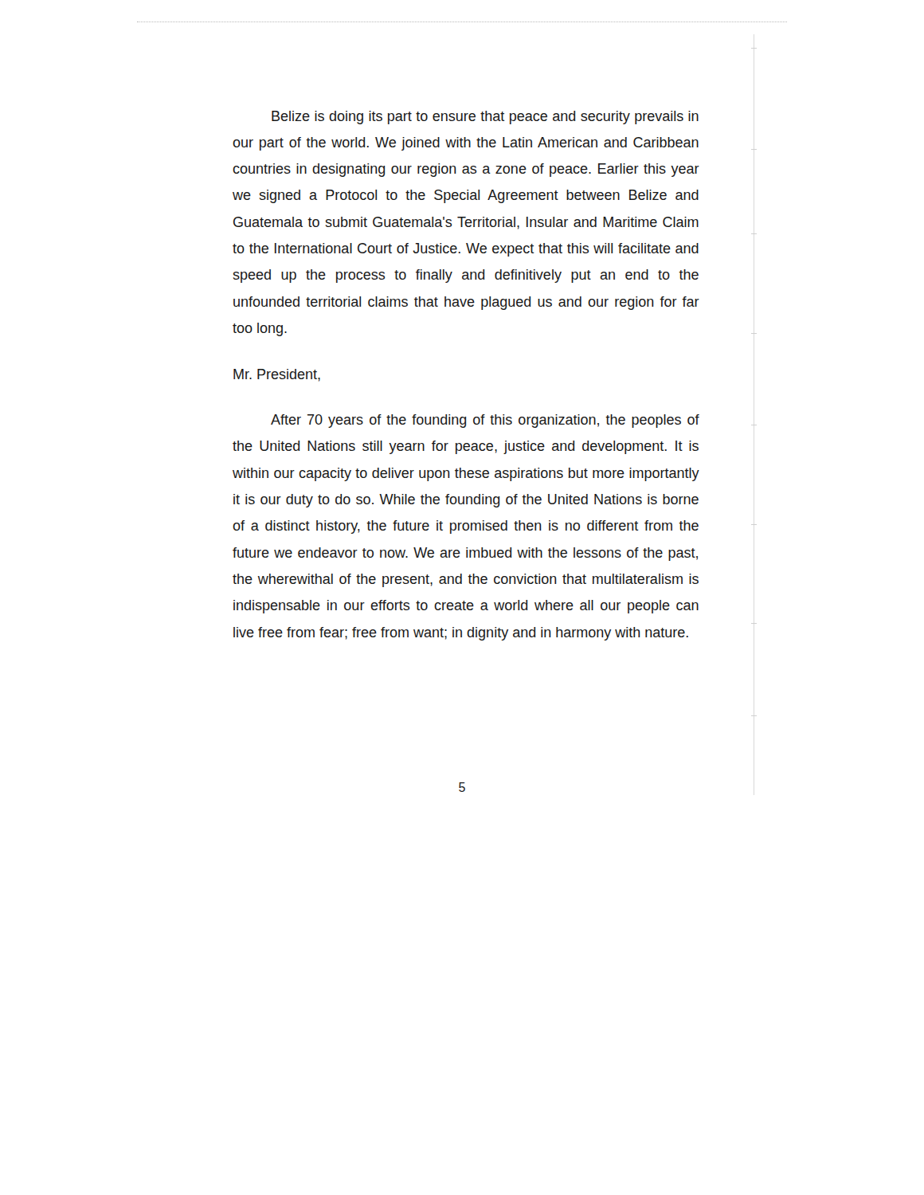Belize is doing its part to ensure that peace and security prevails in our part of the world. We joined with the Latin American and Caribbean countries in designating our region as a zone of peace. Earlier this year we signed a Protocol to the Special Agreement between Belize and Guatemala to submit Guatemala's Territorial, Insular and Maritime Claim to the International Court of Justice. We expect that this will facilitate and speed up the process to finally and definitively put an end to the unfounded territorial claims that have plagued us and our region for far too long.
Mr. President,
After 70 years of the founding of this organization, the peoples of the United Nations still yearn for peace, justice and development. It is within our capacity to deliver upon these aspirations but more importantly it is our duty to do so. While the founding of the United Nations is borne of a distinct history, the future it promised then is no different from the future we endeavor to now. We are imbued with the lessons of the past, the wherewithal of the present, and the conviction that multilateralism is indispensable in our efforts to create a world where all our people can live free from fear; free from want; in dignity and in harmony with nature.
5